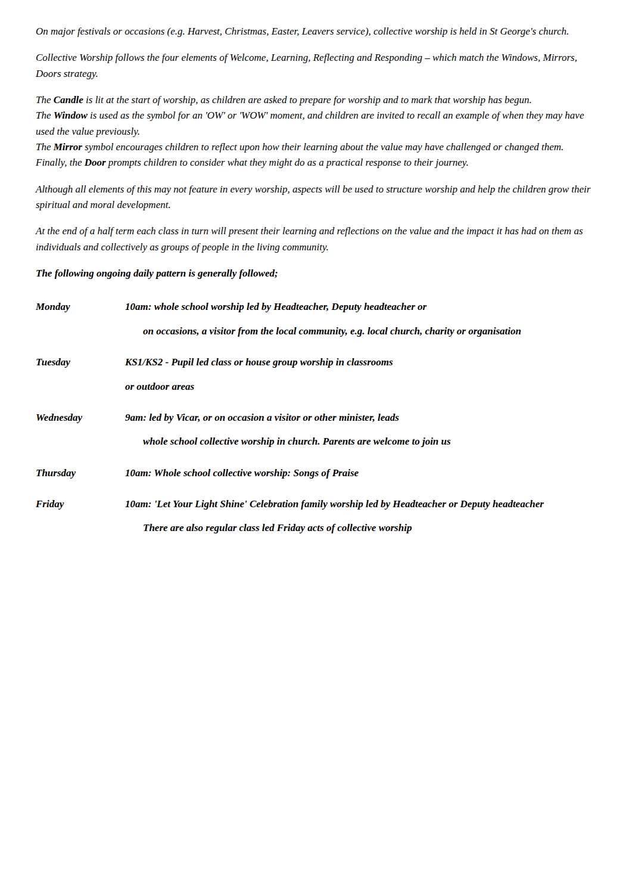On major festivals or occasions (e.g. Harvest, Christmas, Easter, Leavers service), collective worship is held in St George's church.
Collective Worship follows the four elements of Welcome, Learning, Reflecting and Responding – which match the Windows, Mirrors, Doors strategy.
The Candle is lit at the start of worship, as children are asked to prepare for worship and to mark that worship has begun.
The Window is used as the symbol for an 'OW' or 'WOW' moment, and children are invited to recall an example of when they may have used the value previously.
The Mirror symbol encourages children to reflect upon how their learning about the value may have challenged or changed them.
Finally, the Door prompts children to consider what they might do as a practical response to their journey.
Although all elements of this may not feature in every worship, aspects will be used to structure worship and help the children grow their spiritual and moral development.
At the end of a half term each class in turn will present their learning and reflections on the value and the impact it has had on them as individuals and collectively as groups of people in the living community.
The following ongoing daily pattern is generally followed;
Monday
10am: whole school worship led by Headteacher, Deputy headteacher or on occasions, a visitor from the local community, e.g. local church, charity or organisation
Tuesday
KS1/KS2 - Pupil led class or house group worship in classrooms or outdoor areas
Wednesday
9am: led by Vicar, or on occasion a visitor or other minister, leads whole school collective worship in church. Parents are welcome to join us
Thursday
10am: Whole school collective worship: Songs of Praise
Friday
10am: 'Let Your Light Shine' Celebration family worship led by Headteacher or Deputy headteacher There are also regular class led Friday acts of collective worship